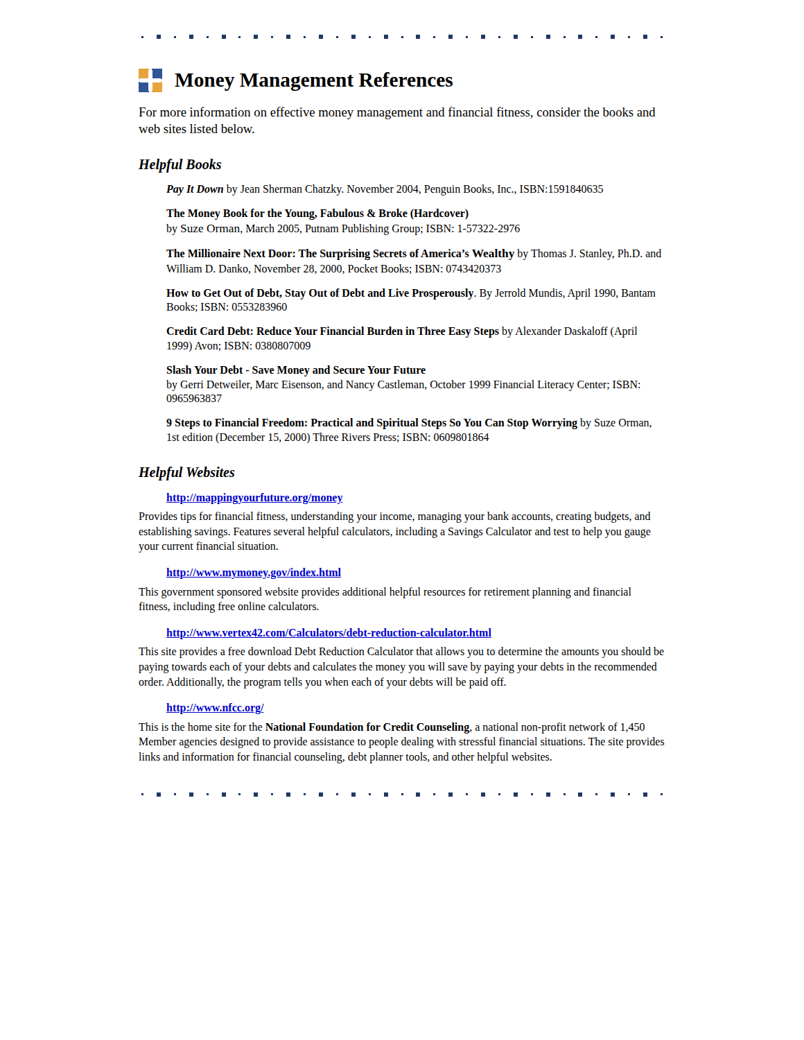Money Management References
For more information on effective money management and financial fitness, consider the books and web sites listed below.
Helpful Books
Pay It Down by Jean Sherman Chatzky. November 2004, Penguin Books, Inc., ISBN:1591840635
The Money Book for the Young, Fabulous & Broke (Hardcover)
by Suze Orman, March 2005, Putnam Publishing Group; ISBN: 1-57322-2976
The Millionaire Next Door: The Surprising Secrets of America’s Wealthy by Thomas J. Stanley, Ph.D. and William D. Danko, November 28, 2000, Pocket Books; ISBN: 0743420373
How to Get Out of Debt, Stay Out of Debt and Live Prosperously. By Jerrold Mundis, April 1990, Bantam Books; ISBN: 0553283960
Credit Card Debt: Reduce Your Financial Burden in Three Easy Steps by Alexander Daskaloff (April 1999) Avon; ISBN: 0380807009
Slash Your Debt - Save Money and Secure Your Future
by Gerri Detweiler, Marc Eisenson, and Nancy Castleman, October 1999 Financial Literacy Center; ISBN: 0965963837
9 Steps to Financial Freedom: Practical and Spiritual Steps So You Can Stop Worrying by Suze Orman, 1st edition (December 15, 2000) Three Rivers Press; ISBN: 0609801864
Helpful Websites
http://mappingyourfuture.org/money
Provides tips for financial fitness, understanding your income, managing your bank accounts, creating budgets, and establishing savings. Features several helpful calculators, including a Savings Calculator and test to help you gauge your current financial situation.
http://www.mymoney.gov/index.html
This government sponsored website provides additional helpful resources for retirement planning and financial fitness, including free online calculators.
http://www.vertex42.com/Calculators/debt-reduction-calculator.html
This site provides a free download Debt Reduction Calculator that allows you to determine the amounts you should be paying towards each of your debts and calculates the money you will save by paying your debts in the recommended order. Additionally, the program tells you when each of your debts will be paid off.
http://www.nfcc.org/
This is the home site for the National Foundation for Credit Counseling, a national non-profit network of 1,450 Member agencies designed to provide assistance to people dealing with stressful financial situations. The site provides links and information for financial counseling, debt planner tools, and other helpful websites.